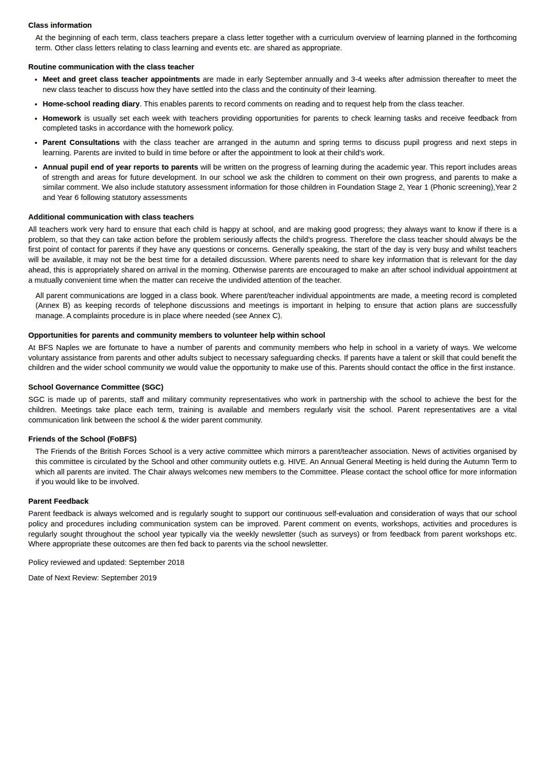Class information
At the beginning of each term, class teachers prepare a class letter together with a curriculum overview of learning planned in the forthcoming term. Other class letters relating to class learning and events etc. are shared as appropriate.
Routine communication with the class teacher
Meet and greet class teacher appointments are made in early September annually and 3-4 weeks after admission thereafter to meet the new class teacher to discuss how they have settled into the class and the continuity of their learning.
Home-school reading diary. This enables parents to record comments on reading and to request help from the class teacher.
Homework is usually set each week with teachers providing opportunities for parents to check learning tasks and receive feedback from completed tasks in accordance with the homework policy.
Parent Consultations with the class teacher are arranged in the autumn and spring terms to discuss pupil progress and next steps in learning. Parents are invited to build in time before or after the appointment to look at their child's work.
Annual pupil end of year reports to parents will be written on the progress of learning during the academic year. This report includes areas of strength and areas for future development. In our school we ask the children to comment on their own progress, and parents to make a similar comment. We also include statutory assessment information for those children in Foundation Stage 2, Year 1 (Phonic screening),Year 2 and Year 6 following statutory assessments
Additional communication with class teachers
All teachers work very hard to ensure that each child is happy at school, and are making good progress; they always want to know if there is a problem, so that they can take action before the problem seriously affects the child's progress. Therefore the class teacher should always be the first point of contact for parents if they have any questions or concerns. Generally speaking, the start of the day is very busy and whilst teachers will be available, it may not be the best time for a detailed discussion. Where parents need to share key information that is relevant for the day ahead, this is appropriately shared on arrival in the morning. Otherwise parents are encouraged to make an after school individual appointment at a mutually convenient time when the matter can receive the undivided attention of the teacher.
All parent communications are logged in a class book. Where parent/teacher individual appointments are made, a meeting record is completed (Annex B) as keeping records of telephone discussions and meetings is important in helping to ensure that action plans are successfully manage. A complaints procedure is in place where needed (see Annex C).
Opportunities for parents and community members to volunteer help within school
At BFS Naples we are fortunate to have a number of parents and community members who help in school in a variety of ways. We welcome voluntary assistance from parents and other adults subject to necessary safeguarding checks. If parents have a talent or skill that could benefit the children and the wider school community we would value the opportunity to make use of this. Parents should contact the office in the first instance.
School Governance Committee (SGC)
SGC is made up of parents, staff and military community representatives who work in partnership with the school to achieve the best for the children. Meetings take place each term, training is available and members regularly visit the school. Parent representatives are a vital communication link between the school & the wider parent community.
Friends of the School (FoBFS)
The Friends of the British Forces School is a very active committee which mirrors a parent/teacher association. News of activities organised by this committee is circulated by the School and other community outlets e.g. HIVE. An Annual General Meeting is held during the Autumn Term to which all parents are invited. The Chair always welcomes new members to the Committee. Please contact the school office for more information if you would like to be involved.
Parent Feedback
Parent feedback is always welcomed and is regularly sought to support our continuous self-evaluation and consideration of ways that our school policy and procedures including communication system can be improved. Parent comment on events, workshops, activities and procedures is regularly sought throughout the school year typically via the weekly newsletter (such as surveys) or from feedback from parent workshops etc. Where appropriate these outcomes are then fed back to parents via the school newsletter.
Policy reviewed and updated: September 2018
Date of Next Review: September 2019